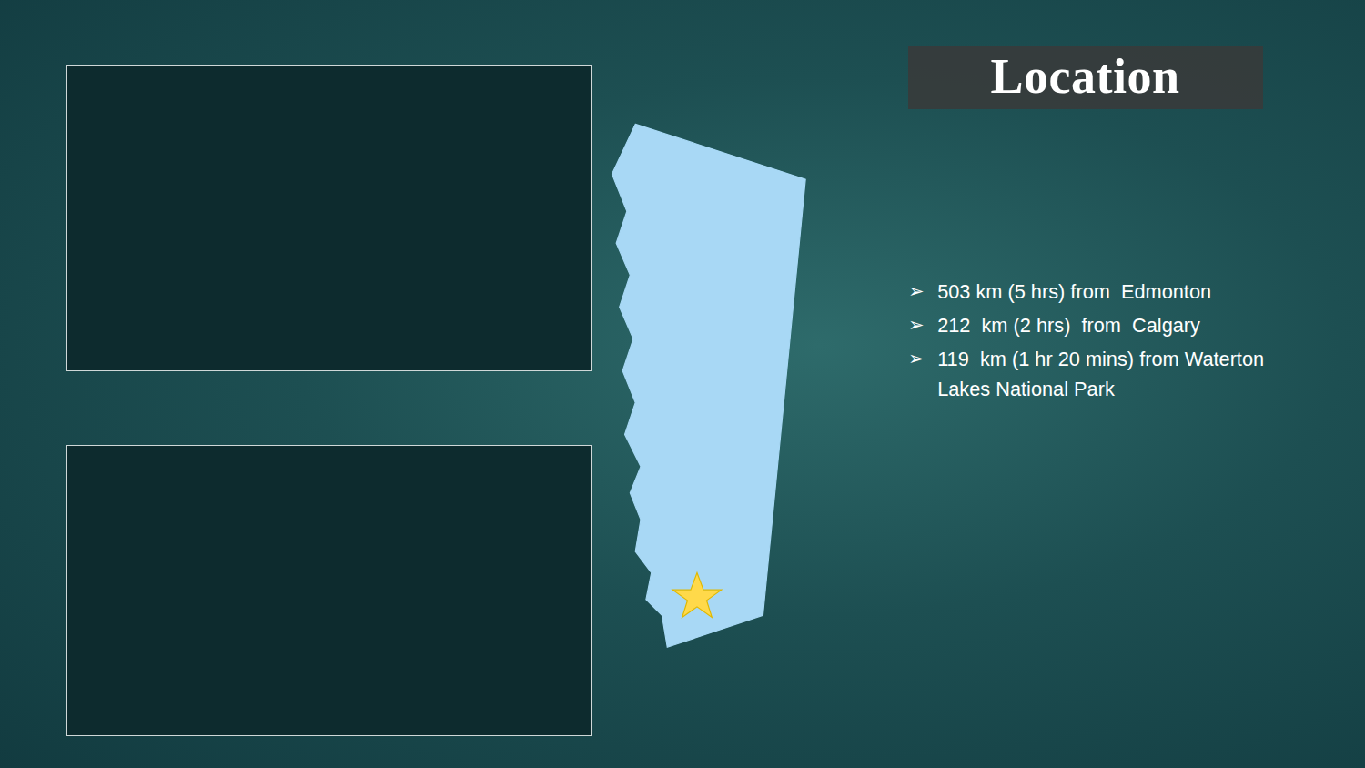Location
503 km (5 hrs) from Edmonton
212 km (2 hrs) from Calgary
119 km (1 hr 20 mins) from Waterton Lakes National Park